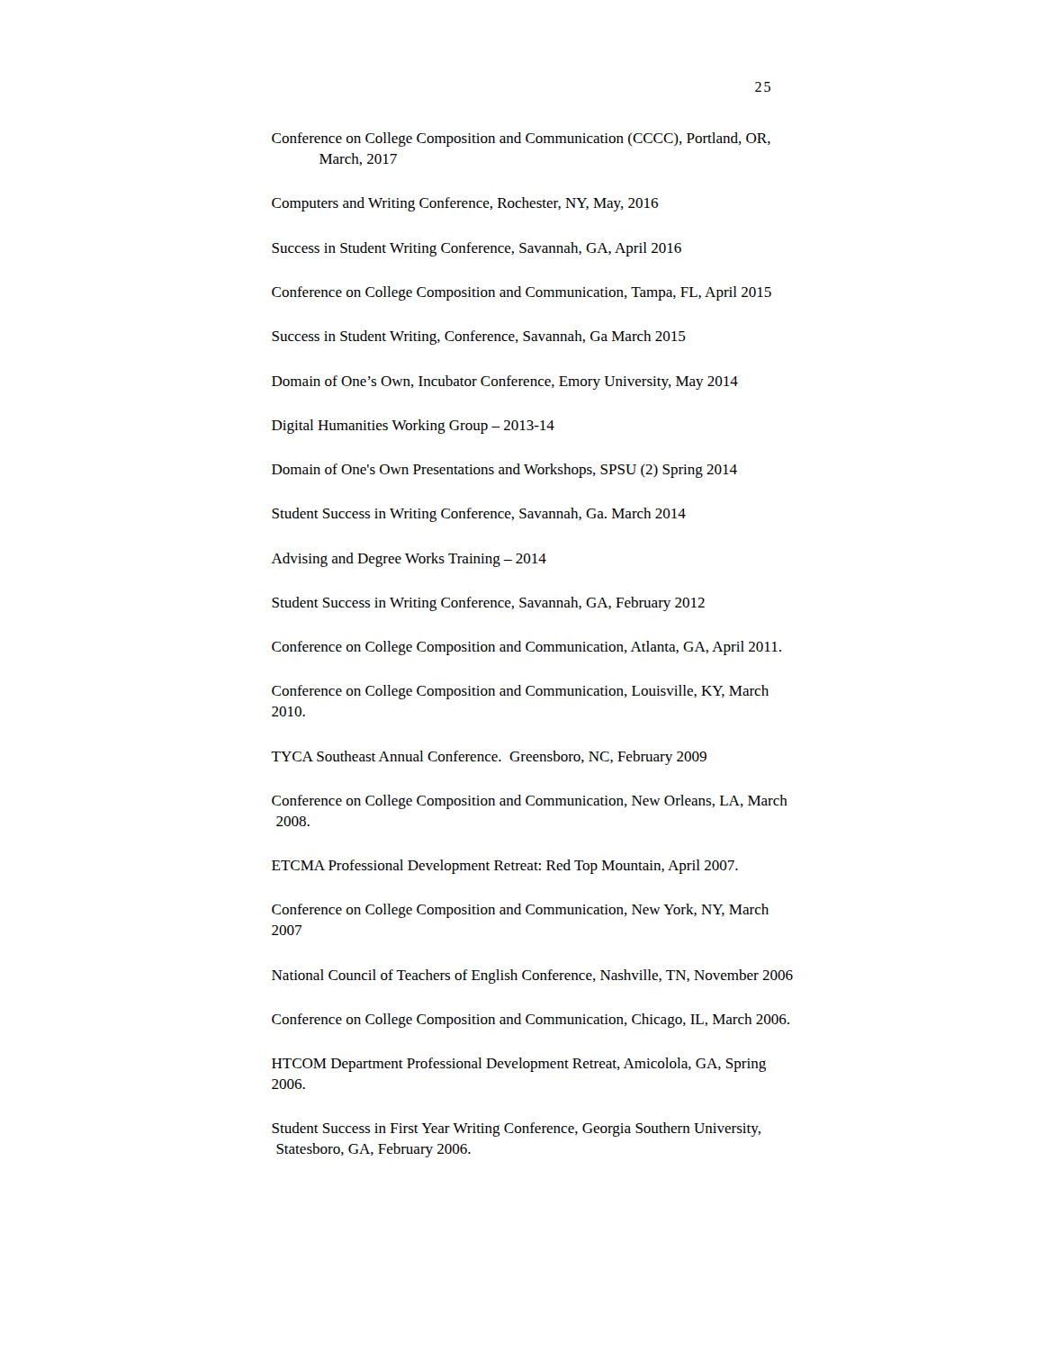25
Conference on College Composition and Communication (CCCC), Portland, OR, March, 2017
Computers and Writing Conference, Rochester, NY, May, 2016
Success in Student Writing Conference, Savannah, GA, April 2016
Conference on College Composition and Communication, Tampa, FL, April 2015
Success in Student Writing, Conference, Savannah, Ga March 2015
Domain of One’s Own, Incubator Conference, Emory University, May 2014
Digital Humanities Working Group – 2013-14
Domain of One's Own Presentations and Workshops, SPSU (2) Spring 2014
Student Success in Writing Conference, Savannah, Ga. March 2014
Advising and Degree Works Training – 2014
Student Success in Writing Conference, Savannah, GA, February 2012
Conference on College Composition and Communication, Atlanta, GA, April 2011.
Conference on College Composition and Communication, Louisville, KY, March 2010.
TYCA Southeast Annual Conference. Greensboro, NC, February 2009
Conference on College Composition and Communication, New Orleans, LA, March 2008.
ETCMA Professional Development Retreat: Red Top Mountain, April 2007.
Conference on College Composition and Communication, New York, NY, March 2007
National Council of Teachers of English Conference, Nashville, TN, November 2006
Conference on College Composition and Communication, Chicago, IL, March 2006.
HTCOM Department Professional Development Retreat, Amicolola, GA, Spring 2006.
Student Success in First Year Writing Conference, Georgia Southern University, Statesboro, GA, February 2006.